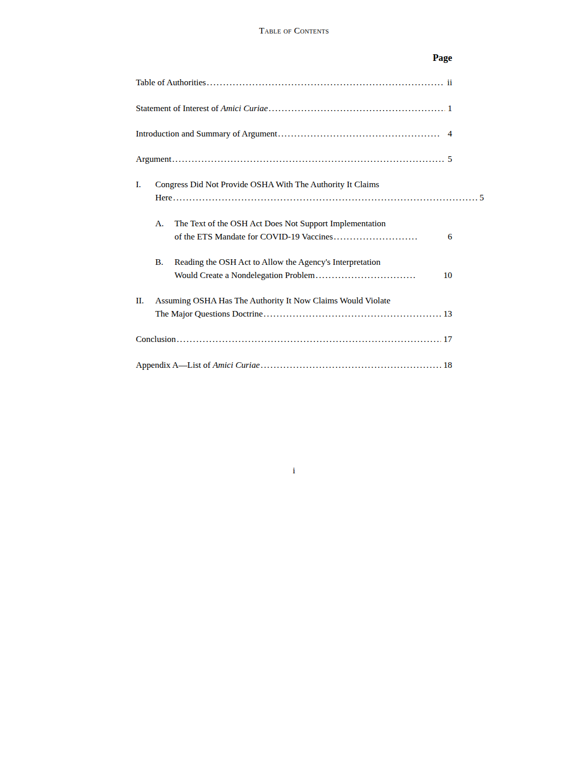Table of Contents
Page
Table of Authorities ................................................................................... ii
Statement of Interest of Amici Curiae ....................................................... 1
Introduction and Summary of Argument .................................................. 4
Argument .................................................................................................. 5
I.
Congress Did Not Provide OSHA With The Authority It Claims
Here .............................................................................................. 5
A.
The Text of the OSH Act Does Not Support Implementation
of the ETS Mandate for COVID-19 Vaccines .......................... 6
B.
Reading the OSH Act to Allow the Agency's Interpretation
Would Create a Nondelegation Problem ............................... 10
II.
Assuming OSHA Has The Authority It Now Claims Would Violate
The Major Questions Doctrine ....................................................... 13
Conclusion ........................................................................................... 17
Appendix A—List of Amici Curiae ........................................................... 18
i